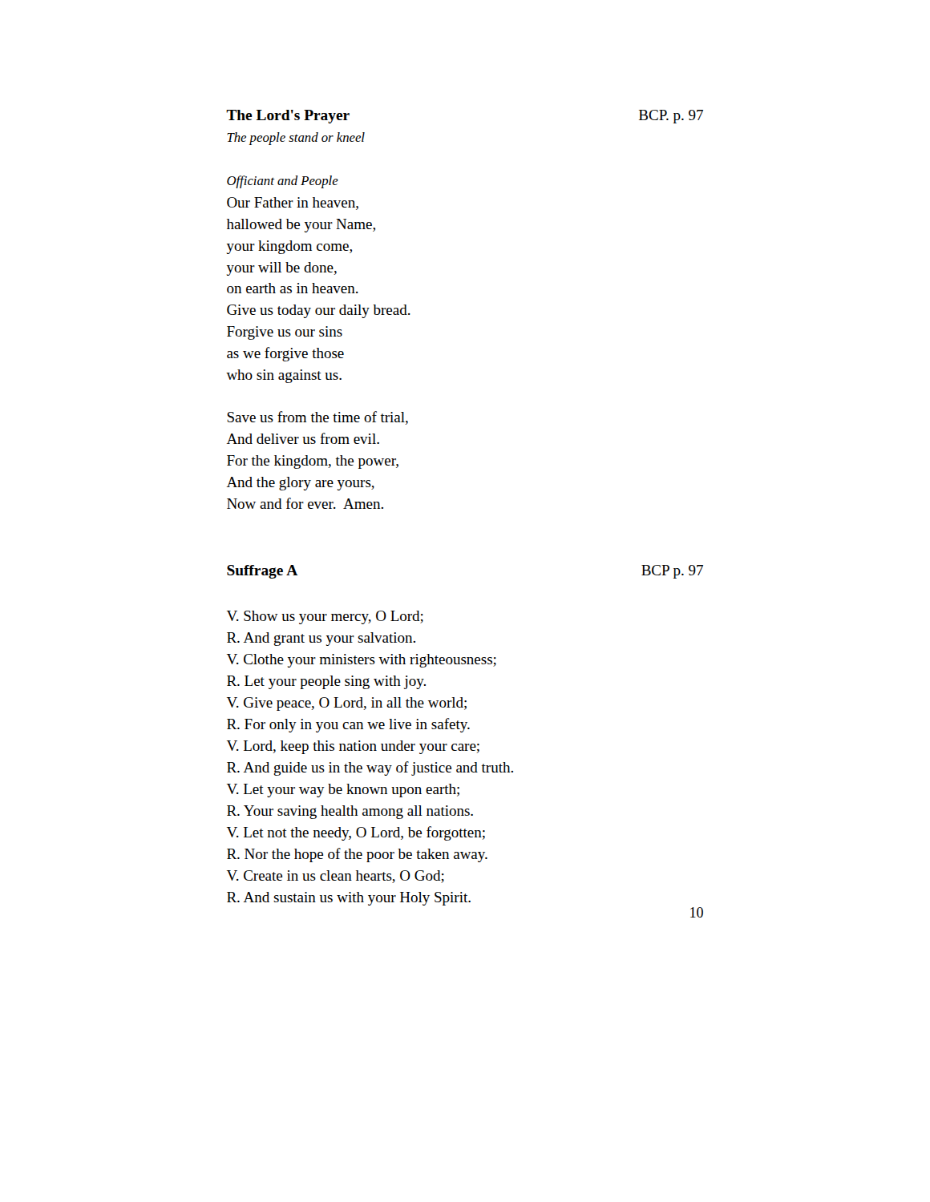The Lord's Prayer BCP. p. 97
The people stand or kneel
Officiant and People
Our Father in heaven,
hallowed be your Name,
your kingdom come,
your will be done,
on earth as in heaven.
Give us today our daily bread.
Forgive us our sins
as we forgive those
who sin against us.
Save us from the time of trial,
And deliver us from evil.
For the kingdom, the power,
And the glory are yours,
Now and for ever. Amen.
Suffrage A BCP p. 97
V. Show us your mercy, O Lord;
R. And grant us your salvation.
V. Clothe your ministers with righteousness;
R. Let your people sing with joy.
V. Give peace, O Lord, in all the world;
R. For only in you can we live in safety.
V. Lord, keep this nation under your care;
R. And guide us in the way of justice and truth.
V. Let your way be known upon earth;
R. Your saving health among all nations.
V. Let not the needy, O Lord, be forgotten;
R. Nor the hope of the poor be taken away.
V. Create in us clean hearts, O God;
R. And sustain us with your Holy Spirit.
10